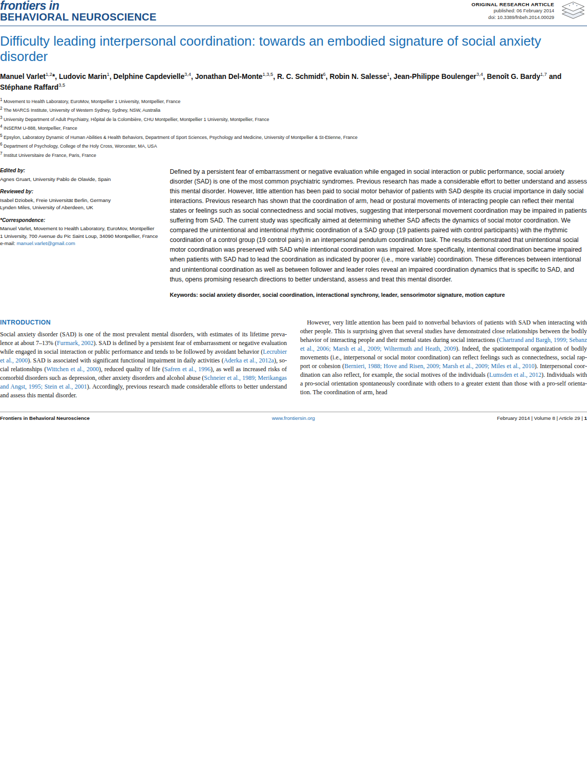frontiers in
Behavioral Neuroscience
ORIGINAL RESEARCH ARTICLE
published: 06 February 2014
doi: 10.3389/fnbeh.2014.00029
Difficulty leading interpersonal coordination: towards an embodied signature of social anxiety disorder
Manuel Varlet1,2*, Ludovic Marin1, Delphine Capdevielle3,4, Jonathan Del-Monte1,3,5, R. C. Schmidt6, Robin N. Salesse1, Jean-Philippe Boulenger3,4, Benoît G. Bardy1,7 and Stéphane Raffard3,5
1 Movement to Health Laboratory, EuroMov, Montpellier 1 University, Montpellier, France
2 The MARCS Institute, University of Western Sydney, Sydney, NSW, Australia
3 University Department of Adult Psychiatry, Hôpital de la Colombière, CHU Montpellier, Montpellier 1 University, Montpellier, France
4 INSERM U-888, Montpellier, France
5 Epsylon, Laboratory Dynamic of Human Abilities & Health Behaviors, Department of Sport Sciences, Psychology and Medicine, University of Montpellier & St-Etienne, France
6 Department of Psychology, College of the Holy Cross, Worcester, MA, USA
7 Institut Universitaire de France, Paris, France
Edited by:
Agnes Gruart, University Pablo de Olavide, Spain
Reviewed by:
Isabel Dziobek, Freie Universität Berlin, Germany
Lynden Miles, University of Aberdeen, UK
*Correspondence:
Manuel Varlet, Movement to Health Laboratory, EuroMov, Montpellier 1 University, 700 Avenue du Pic Saint Loup, 34090 Montpellier, France
e-mail: manuel.varlet@gmail.com
Defined by a persistent fear of embarrassment or negative evaluation while engaged in social interaction or public performance, social anxiety disorder (SAD) is one of the most common psychiatric syndromes. Previous research has made a considerable effort to better understand and assess this mental disorder. However, little attention has been paid to social motor behavior of patients with SAD despite its crucial importance in daily social interactions. Previous research has shown that the coordination of arm, head or postural movements of interacting people can reflect their mental states or feelings such as social connectedness and social motives, suggesting that interpersonal movement coordination may be impaired in patients suffering from SAD. The current study was specifically aimed at determining whether SAD affects the dynamics of social motor coordination. We compared the unintentional and intentional rhythmic coordination of a SAD group (19 patients paired with control participants) with the rhythmic coordination of a control group (19 control pairs) in an interpersonal pendulum coordination task. The results demonstrated that unintentional social motor coordination was preserved with SAD while intentional coordination was impaired. More specifically, intentional coordination became impaired when patients with SAD had to lead the coordination as indicated by poorer (i.e., more variable) coordination. These differences between intentional and unintentional coordination as well as between follower and leader roles reveal an impaired coordination dynamics that is specific to SAD, and thus, opens promising research directions to better understand, assess and treat this mental disorder.
Keywords: social anxiety disorder, social coordination, interactional synchrony, leader, sensorimotor signature, motion capture
INTRODUCTION
Social anxiety disorder (SAD) is one of the most prevalent mental disorders, with estimates of its lifetime prevalence at about 7–13% (Furmark, 2002). SAD is defined by a persistent fear of embarrassment or negative evaluation while engaged in social interaction or public performance and tends to be followed by avoidant behavior (Lecrubier et al., 2000). SAD is associated with significant functional impairment in daily activities (Aderka et al., 2012a), social relationships (Wittchen et al., 2000), reduced quality of life (Safren et al., 1996), as well as increased risks of comorbid disorders such as depression, other anxiety disorders and alcohol abuse (Schneier et al., 1989; Merikangas and Angst, 1995; Stein et al., 2001). Accordingly, previous research made considerable efforts to better understand and assess this mental disorder.
However, very little attention has been paid to nonverbal behaviors of patients with SAD when interacting with other people. This is surprising given that several studies have demonstrated close relationships between the bodily behavior of interacting people and their mental states during social interactions (Chartrand and Bargh, 1999; Sebanz et al., 2006; Marsh et al., 2009; Wiltermuth and Heath, 2009). Indeed, the spatiotemporal organization of bodily movements (i.e., interpersonal or social motor coordination) can reflect feelings such as connectedness, social rapport or cohesion (Bernieri, 1988; Hove and Risen, 2009; Marsh et al., 2009; Miles et al., 2010). Interpersonal coordination can also reflect, for example, the social motives of the individuals (Lumsden et al., 2012). Individuals with a pro-social orientation spontaneously coordinate with others to a greater extent than those with a pro-self orientation. The coordination of arm, head
Frontiers in Behavioral Neuroscience
www.frontiersin.org
February 2014 | Volume 8 | Article 29 | 1